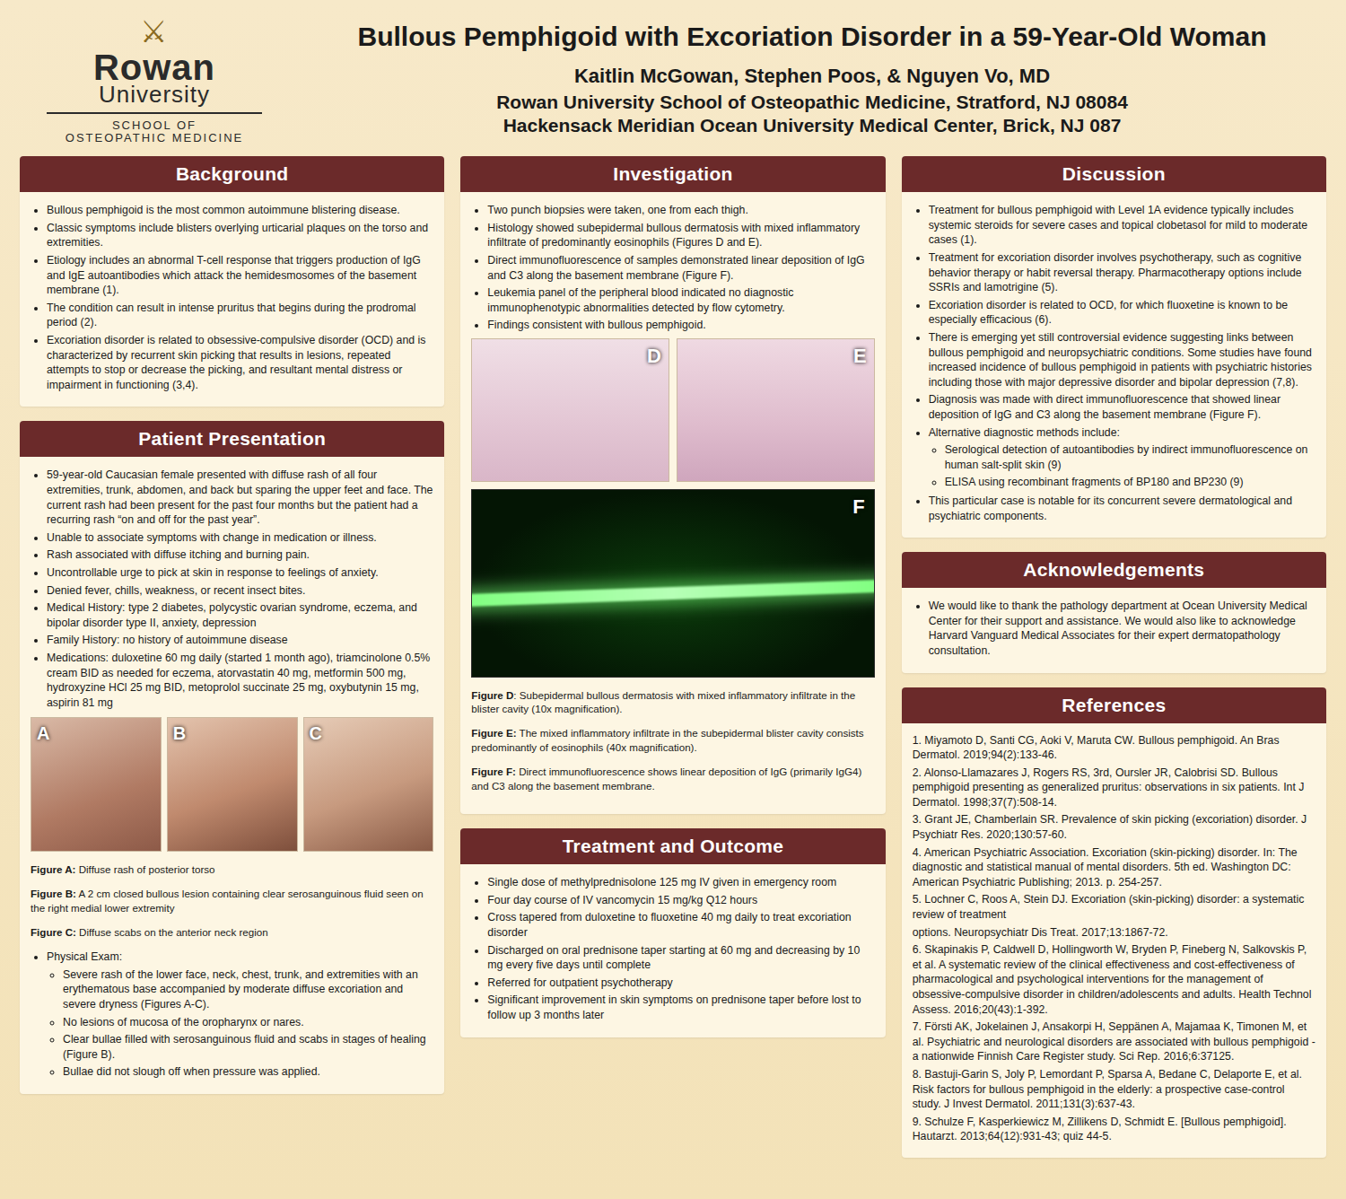⚔
Rowan
University
SCHOOL OF
OSTEOPATHIC MEDICINE
Bullous Pemphigoid with Excoriation Disorder in a 59-Year-Old Woman
Kaitlin McGowan, Stephen Poos, & Nguyen Vo, MD
Rowan University School of Osteopathic Medicine, Stratford, NJ 08084
Hackensack Meridian Ocean University Medical Center, Brick, NJ 087
Background
Bullous pemphigoid is the most common autoimmune blistering disease.
Classic symptoms include blisters overlying urticarial plaques on the torso and extremities.
Etiology includes an abnormal T-cell response that triggers production of IgG and IgE autoantibodies which attack the hemidesmosomes of the basement membrane (1).
The condition can result in intense pruritus that begins during the prodromal period (2).
Excoriation disorder is related to obsessive-compulsive disorder (OCD) and is characterized by recurrent skin picking that results in lesions, repeated attempts to stop or decrease the picking, and resultant mental distress or impairment in functioning (3,4).
Patient Presentation
59-year-old Caucasian female presented with diffuse rash of all four extremities, trunk, abdomen, and back but sparing the upper feet and face. The current rash had been present for the past four months but the patient had a recurring rash “on and off for the past year”.
Unable to associate symptoms with change in medication or illness.
Rash associated with diffuse itching and burning pain.
Uncontrollable urge to pick at skin in response to feelings of anxiety.
Denied fever, chills, weakness, or recent insect bites.
Medical History: type 2 diabetes, polycystic ovarian syndrome, eczema, and bipolar disorder type II, anxiety, depression
Family History: no history of autoimmune disease
Medications: duloxetine 60 mg daily (started 1 month ago), triamcinolone 0.5% cream BID as needed for eczema, atorvastatin 40 mg, metformin 500 mg, hydroxyzine HCl 25 mg BID, metoprolol succinate 25 mg, oxybutynin 15 mg, aspirin 81 mg
A
B
C
Figure A: Diffuse rash of posterior torso
Figure B: A 2 cm closed bullous lesion containing clear serosanguinous fluid seen on the right medial lower extremity
Figure C: Diffuse scabs on the anterior neck region
Physical Exam:
Severe rash of the lower face, neck, chest, trunk, and extremities with an erythematous base accompanied by moderate diffuse excoriation and severe dryness (Figures A-C).
No lesions of mucosa of the oropharynx or nares.
Clear bullae filled with serosanguinous fluid and scabs in stages of healing (Figure B).
Bullae did not slough off when pressure was applied.
Investigation
Two punch biopsies were taken, one from each thigh.
Histology showed subepidermal bullous dermatosis with mixed inflammatory infiltrate of predominantly eosinophils (Figures D and E).
Direct immunofluorescence of samples demonstrated linear deposition of IgG and C3 along the basement membrane (Figure F).
Leukemia panel of the peripheral blood indicated no diagnostic immunophenotypic abnormalities detected by flow cytometry.
Findings consistent with bullous pemphigoid.
D
E
F
Figure D: Subepidermal bullous dermatosis with mixed inflammatory infiltrate in the blister cavity (10x magnification).
Figure E: The mixed inflammatory infiltrate in the subepidermal blister cavity consists predominantly of eosinophils (40x magnification).
Figure F: Direct immunofluorescence shows linear deposition of IgG (primarily IgG4) and C3 along the basement membrane.
Treatment and Outcome
Single dose of methylprednisolone 125 mg IV given in emergency room
Four day course of IV vancomycin 15 mg/kg Q12 hours
Cross tapered from duloxetine to fluoxetine 40 mg daily to treat excoriation disorder
Discharged on oral prednisone taper starting at 60 mg and decreasing by 10 mg every five days until complete
Referred for outpatient psychotherapy
Significant improvement in skin symptoms on prednisone taper before lost to follow up 3 months later
Discussion
Treatment for bullous pemphigoid with Level 1A evidence typically includes systemic steroids for severe cases and topical clobetasol for mild to moderate cases (1).
Treatment for excoriation disorder involves psychotherapy, such as cognitive behavior therapy or habit reversal therapy. Pharmacotherapy options include SSRIs and lamotrigine (5).
Excoriation disorder is related to OCD, for which fluoxetine is known to be especially efficacious (6).
There is emerging yet still controversial evidence suggesting links between bullous pemphigoid and neuropsychiatric conditions. Some studies have found increased incidence of bullous pemphigoid in patients with psychiatric histories including those with major depressive disorder and bipolar depression (7,8).
Diagnosis was made with direct immunofluorescence that showed linear deposition of IgG and C3 along the basement membrane (Figure F).
Alternative diagnostic methods include:
Serological detection of autoantibodies by indirect immunofluorescence on human salt-split skin (9)
ELISA using recombinant fragments of BP180 and BP230 (9)
This particular case is notable for its concurrent severe dermatological and psychiatric components.
Acknowledgements
We would like to thank the pathology department at Ocean University Medical Center for their support and assistance. We would also like to acknowledge Harvard Vanguard Medical Associates for their expert dermatopathology consultation.
References
1. Miyamoto D, Santi CG, Aoki V, Maruta CW. Bullous pemphigoid. An Bras Dermatol. 2019;94(2):133-46.
2. Alonso-Llamazares J, Rogers RS, 3rd, Oursler JR, Calobrisi SD. Bullous pemphigoid presenting as generalized pruritus: observations in six patients. Int J Dermatol. 1998;37(7):508-14.
3. Grant JE, Chamberlain SR. Prevalence of skin picking (excoriation) disorder. J Psychiatr Res. 2020;130:57-60.
4. American Psychiatric Association. Excoriation (skin-picking) disorder. In: The diagnostic and statistical manual of mental disorders. 5th ed. Washington DC: American Psychiatric Publishing; 2013. p. 254-257.
5. Lochner C, Roos A, Stein DJ. Excoriation (skin-picking) disorder: a systematic review of treatment
options. Neuropsychiatr Dis Treat. 2017;13:1867-72.
6. Skapinakis P, Caldwell D, Hollingworth W, Bryden P, Fineberg N, Salkovskis P, et al. A systematic review of the clinical effectiveness and cost-effectiveness of pharmacological and psychological interventions for the management of obsessive-compulsive disorder in children/adolescents and adults. Health Technol Assess. 2016;20(43):1-392.
7. Försti AK, Jokelainen J, Ansakorpi H, Seppänen A, Majamaa K, Timonen M, et al. Psychiatric and neurological disorders are associated with bullous pemphigoid - a nationwide Finnish Care Register study. Sci Rep. 2016;6:37125.
8. Bastuji-Garin S, Joly P, Lemordant P, Sparsa A, Bedane C, Delaporte E, et al. Risk factors for bullous pemphigoid in the elderly: a prospective case-control study. J Invest Dermatol. 2011;131(3):637-43.
9. Schulze F, Kasperkiewicz M, Zillikens D, Schmidt E. [Bullous pemphigoid]. Hautarzt. 2013;64(12):931-43; quiz 44-5.